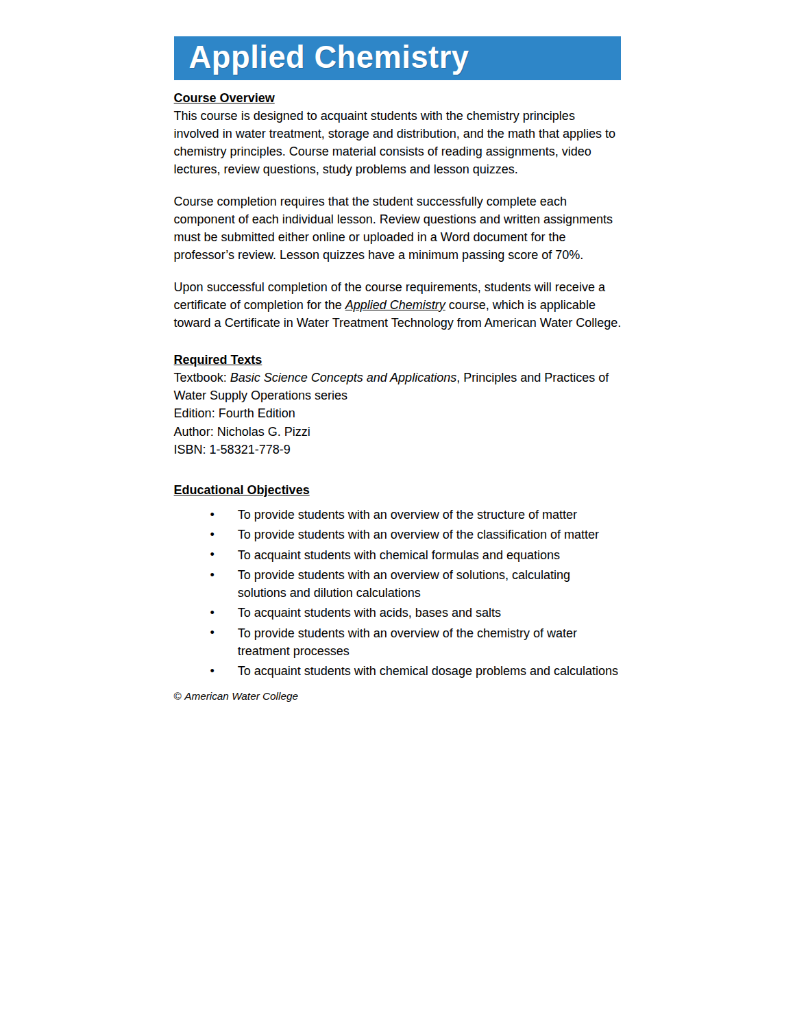Applied Chemistry
Course Overview
This course is designed to acquaint students with the chemistry principles involved in water treatment, storage and distribution, and the math that applies to chemistry principles. Course material consists of reading assignments, video lectures, review questions, study problems and lesson quizzes.
Course completion requires that the student successfully complete each component of each individual lesson. Review questions and written assignments must be submitted either online or uploaded in a Word document for the professor’s review. Lesson quizzes have a minimum passing score of 70%.
Upon successful completion of the course requirements, students will receive a certificate of completion for the Applied Chemistry course, which is applicable toward a Certificate in Water Treatment Technology from American Water College.
Required Texts
Textbook: Basic Science Concepts and Applications, Principles and Practices of Water Supply Operations series
Edition: Fourth Edition
Author: Nicholas G. Pizzi
ISBN: 1-58321-778-9
Educational Objectives
To provide students with an overview of the structure of matter
To provide students with an overview of the classification of matter
To acquaint students with chemical formulas and equations
To provide students with an overview of solutions, calculating solutions and dilution calculations
To acquaint students with acids, bases and salts
To provide students with an overview of the chemistry of water treatment processes
To acquaint students with chemical dosage problems and calculations
© American Water College